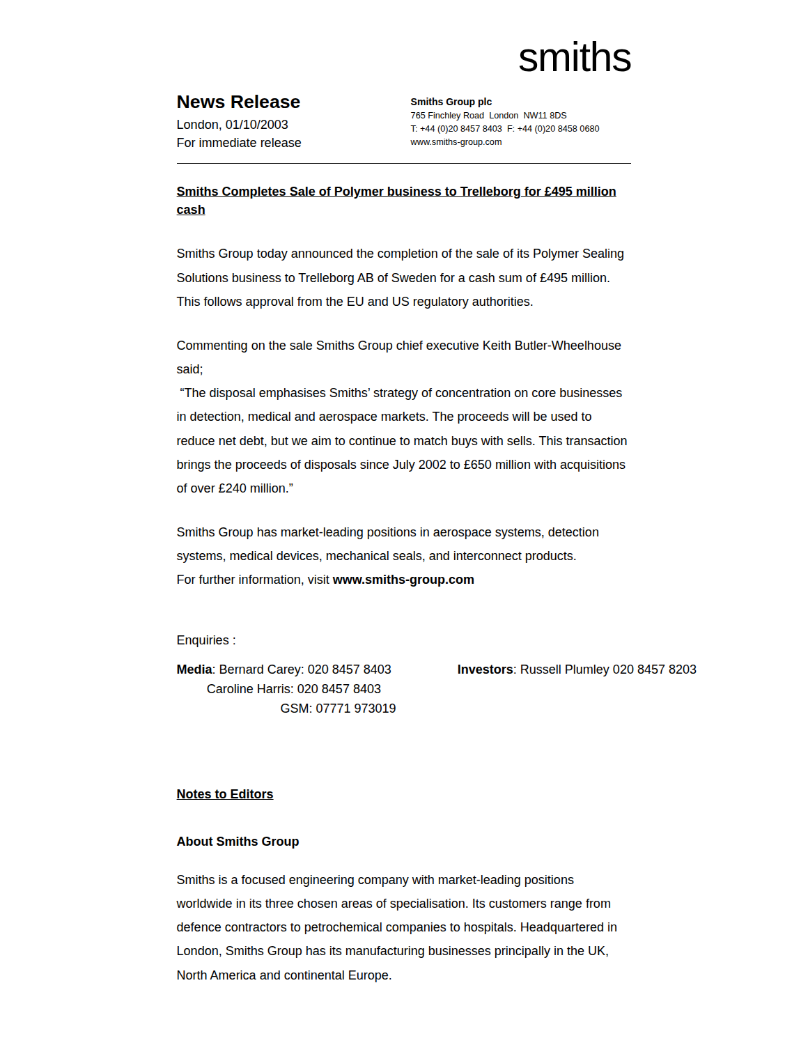smiths
News Release
London, 01/10/2003
For immediate release
Smiths Group plc
765 Finchley Road London NW11 8DS
T: +44 (0)20 8457 8403 F: +44 (0)20 8458 0680
www.smiths-group.com
Smiths Completes Sale of Polymer business to Trelleborg for £495 million cash
Smiths Group today announced the completion of the sale of its Polymer Sealing Solutions business to Trelleborg AB of Sweden for a cash sum of £495 million. This follows approval from the EU and US regulatory authorities.
Commenting on the sale Smiths Group chief executive Keith Butler-Wheelhouse said;
“The disposal emphasises Smiths’ strategy of concentration on core businesses in detection, medical and aerospace markets. The proceeds will be used to reduce net debt, but we aim to continue to match buys with sells. This transaction brings the proceeds of disposals since July 2002 to £650 million with acquisitions of over £240 million.”
Smiths Group has market-leading positions in aerospace systems, detection systems, medical devices, mechanical seals, and interconnect products.
For further information, visit www.smiths-group.com
Enquiries :
Media: Bernard Carey: 020 8457 8403
Caroline Harris: 020 8457 8403
GSM: 07771 973019
Investors: Russell Plumley 020 8457 8203
Notes to Editors
About Smiths Group
Smiths is a focused engineering company with market-leading positions worldwide in its three chosen areas of specialisation. Its customers range from defence contractors to petrochemical companies to hospitals. Headquartered in London, Smiths Group has its manufacturing businesses principally in the UK, North America and continental Europe.